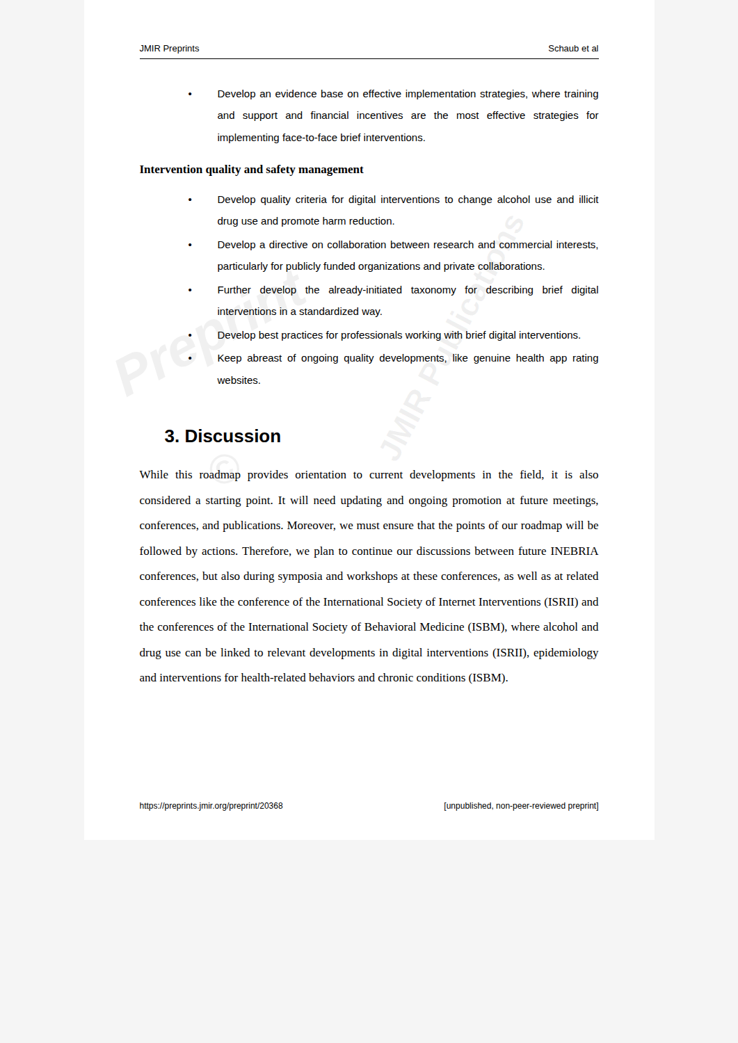JMIR Preprints Schaub et al
Preprint JMIR Publications ©
Develop an evidence base on effective implementation strategies, where training and support and financial incentives are the most effective strategies for implementing face-to-face brief interventions.
Intervention quality and safety management
Develop quality criteria for digital interventions to change alcohol use and illicit drug use and promote harm reduction.
Develop a directive on collaboration between research and commercial interests, particularly for publicly funded organizations and private collaborations.
Further develop the already-initiated taxonomy for describing brief digital interventions in a standardized way.
Develop best practices for professionals working with brief digital interventions.
Keep abreast of ongoing quality developments, like genuine health app rating websites.
3. Discussion
While this roadmap provides orientation to current developments in the field, it is also considered a starting point. It will need updating and ongoing promotion at future meetings, conferences, and publications. Moreover, we must ensure that the points of our roadmap will be followed by actions. Therefore, we plan to continue our discussions between future INEBRIA conferences, but also during symposia and workshops at these conferences, as well as at related conferences like the conference of the International Society of Internet Interventions (ISRII) and the conferences of the International Society of Behavioral Medicine (ISBM), where alcohol and drug use can be linked to relevant developments in digital interventions (ISRII), epidemiology and interventions for health-related behaviors and chronic conditions (ISBM).
https://preprints.jmir.org/preprint/20368 [unpublished, non-peer-reviewed preprint]